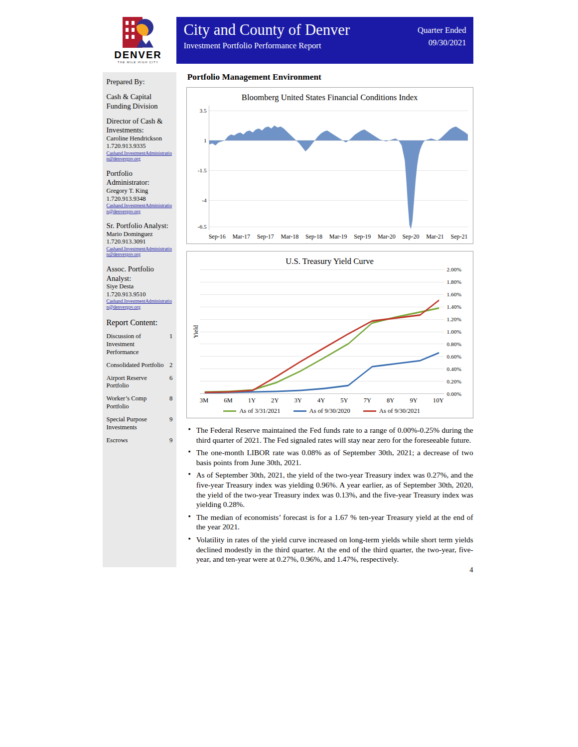DENVER
THE MILE HIGH CITY
City and County of Denver
Investment Portfolio Performance Report
Quarter Ended
09/30/2021
Prepared By:
Cash & Capital Funding Division
Director of Cash & Investments:
Caroline Hendrickson
1.720.913.9335
Cashand.InvestmentAdministration@denvergov.org
Portfolio Administrator:
Gregory T. King
1.720.913.9348
Cashand.InvestmentAdministration@denvergov.org
Sr. Portfolio Analyst:
Mario Dominguez
1.720.913.3091
Cashand.InvestmentAdministration@denvergov.org
Assoc. Portfolio Analyst:
Siye Desta
1.720.913.9510
Cashand.InvestmentAdministration@denvergov.org
Report Content:
Discussion of Investment Performance
1
Consolidated Portfolio
2
Airport Reserve Portfolio
6
Worker’s Comp Portfolio
8
Special Purpose Investments
9
Escrows
9
Portfolio Management Environment
Bloomberg United States Financial Conditions Index
3.5 1 -1.5 -4 -6.5
Sep-16 Mar-17 Sep-17 Mar-18 Sep-18 Mar-19 Sep-19 Mar-20 Sep-20 Mar-21 Sep-21
U.S. Treasury Yield Curve
Yield
2.00% 1.80% 1.60% 1.40% 1.20% 1.00% 0.80% 0.60% 0.40% 0.20% 0.00%
3M 6M 1Y 2Y 3Y 4Y 5Y 7Y 8Y 9Y 10Y
As of 3/31/2021
As of 9/30/2020
As of 9/30/2021
The Federal Reserve maintained the Fed funds rate to a range of 0.00%-0.25% during the third quarter of 2021. The Fed signaled rates will stay near zero for the foreseeable future.
The one-month LIBOR rate was 0.08% as of September 30th, 2021; a decrease of two basis points from June 30th, 2021.
As of September 30th, 2021, the yield of the two-year Treasury index was 0.27%, and the five-year Treasury index was yielding 0.96%. A year earlier, as of September 30th, 2020, the yield of the two-year Treasury index was 0.13%, and the five-year Treasury index was yielding 0.28%.
The median of economists’ forecast is for a 1.67 % ten-year Treasury yield at the end of the year 2021.
Volatility in rates of the yield curve increased on long-term yields while short term yields declined modestly in the third quarter. At the end of the third quarter, the two-year, five-year, and ten-year were at 0.27%, 0.96%, and 1.47%, respectively.
4